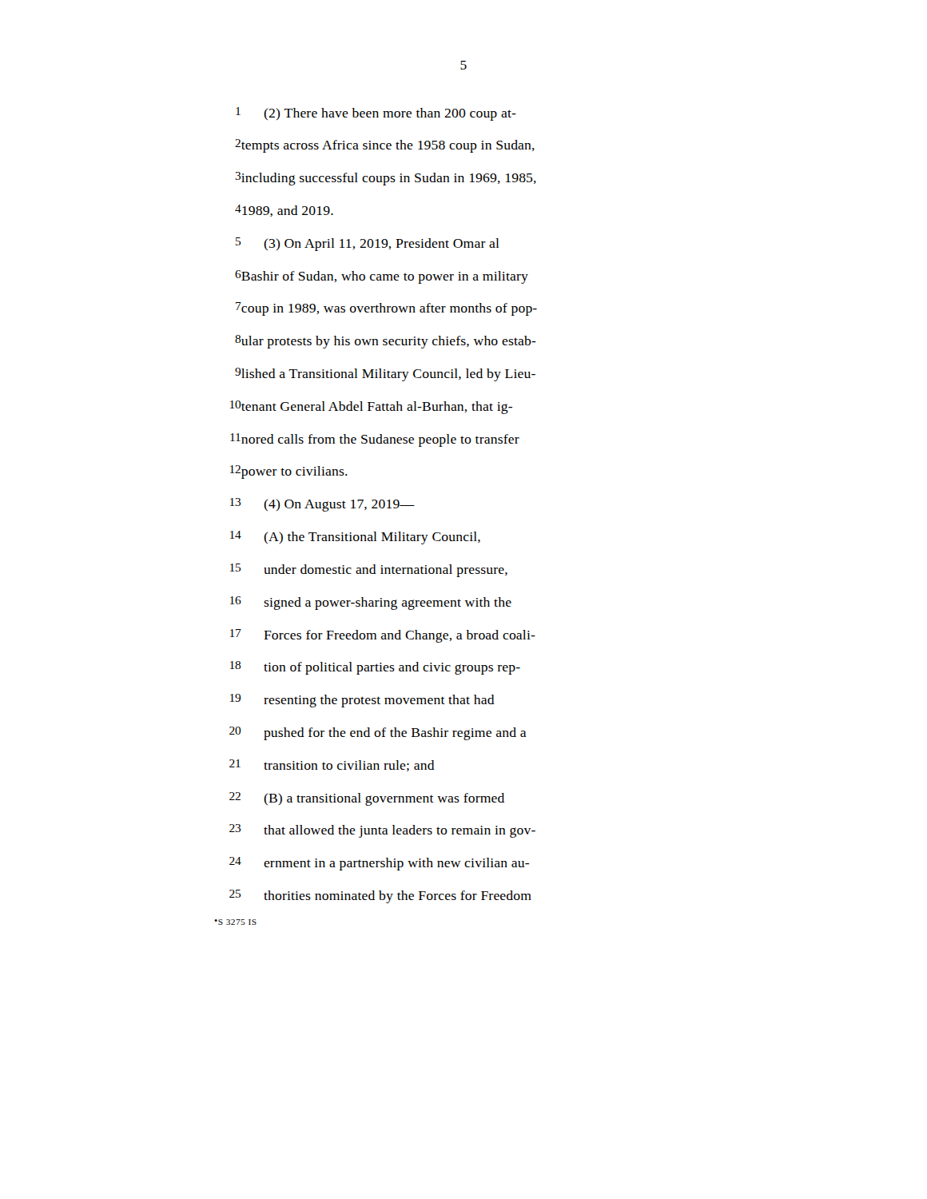5
| 1 | (2) There have been more than 200 coup at- |
| 2 | tempts across Africa since the 1958 coup in Sudan, |
| 3 | including successful coups in Sudan in 1969, 1985, |
| 4 | 1989, and 2019. |
| 5 | (3) On April 11, 2019, President Omar al |
| 6 | Bashir of Sudan, who came to power in a military |
| 7 | coup in 1989, was overthrown after months of pop- |
| 8 | ular protests by his own security chiefs, who estab- |
| 9 | lished a Transitional Military Council, led by Lieu- |
| 10 | tenant General Abdel Fattah al-Burhan, that ig- |
| 11 | nored calls from the Sudanese people to transfer |
| 12 | power to civilians. |
| 13 | (4) On August 17, 2019— |
| 14 | (A) the Transitional Military Council, |
| 15 | under domestic and international pressure, |
| 16 | signed a power-sharing agreement with the |
| 17 | Forces for Freedom and Change, a broad coali- |
| 18 | tion of political parties and civic groups rep- |
| 19 | resenting the protest movement that had |
| 20 | pushed for the end of the Bashir regime and a |
| 21 | transition to civilian rule; and |
| 22 | (B) a transitional government was formed |
| 23 | that allowed the junta leaders to remain in gov- |
| 24 | ernment in a partnership with new civilian au- |
| 25 | thorities nominated by the Forces for Freedom |
•S 3275 IS